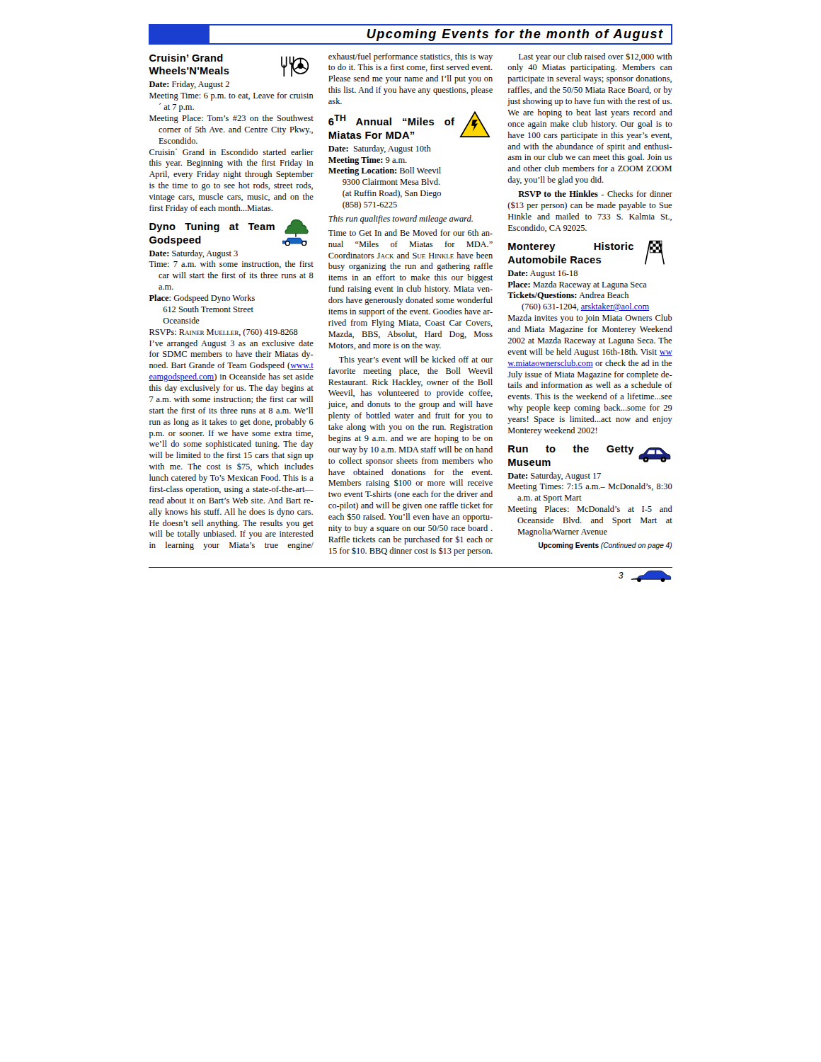Upcoming Events for the month of August
Cruisin’ Grand
Wheels'N'Meals
Date: Friday, August 2
Meeting Time: 6 p.m. to eat, Leave for cruisin´ at 7 p.m.
Meeting Place: Tom’s #23 on the Southwest corner of 5th Ave. and Centre City Pkwy., Escondido.
Cruisin´ Grand in Escondido started earlier this year. Beginning with the first Friday in April, every Friday night through September is the time to go to see hot rods, street rods, vintage cars, muscle cars, music, and on the first Friday of each month...Miatas.
Dyno Tuning at Team Godspeed
Date: Saturday, August 3
Time: 7 a.m. with some instruction, the first car will start the first of its three runs at 8 a.m.
Place: Godspeed Dyno Works
612 South Tremont Street
Oceanside
RSVPs: Rainer Mueller, (760) 419-8268
I’ve arranged August 3 as an exclusive date for SDMC members to have their Miatas dynoed. Bart Grande of Team Godspeed (www.teamgodspeed.com) in Oceanside has set aside this day exclusively for us. The day begins at 7 a.m. with some instruction; the first car will start the first of its three runs at 8 a.m. We’ll run as long as it takes to get done, probably 6 p.m. or sooner. If we have some extra time, we’ll do some sophisticated tuning. The day will be limited to the first 15 cars that sign up with me. The cost is $75, which includes lunch catered by To’s Mexican Food. This is a first-class operation, using a state-of-the-art—read about it on Bart’s Web site. And Bart really knows his stuff. All he does is dyno cars. He doesn’t sell anything. The results you get will be totally unbiased. If you are interested in learning your Miata’s true engine/ exhaust/fuel performance statistics, this is way to do it. This is a first come, first served event. Please send me your name and I’ll put you on this list. And if you have any questions, please ask.
6TH Annual “Miles of Miatas For MDA”
Date: Saturday, August 10th
Meeting Time: 9 a.m.
Meeting Location: Boll Weevil
9300 Clairmont Mesa Blvd.
(at Ruffin Road), San Diego
(858) 571-6225
This run qualifies toward mileage award.
Time to Get In and Be Moved for our 6th annual “Miles of Miatas for MDA.” Coordinators Jack and Sue Hinkle have been busy organizing the run and gathering raffle items in an effort to make this our biggest fund raising event in club history. Miata vendors have generously donated some wonderful items in support of the event. Goodies have arrived from Flying Miata, Coast Car Covers, Mazda, BBS, Absolut, Hard Dog, Moss Motors, and more is on the way.
This year’s event will be kicked off at our favorite meeting place, the Boll Weevil Restaurant. Rick Hackley, owner of the Boll Weevil, has volunteered to provide coffee, juice, and donuts to the group and will have plenty of bottled water and fruit for you to take along with you on the run. Registration begins at 9 a.m. and we are hoping to be on our way by 10 a.m. MDA staff will be on hand to collect sponsor sheets from members who have obtained donations for the event. Members raising $100 or more will receive two event T-shirts (one each for the driver and co-pilot) and will be given one raffle ticket for each $50 raised. You’ll even have an opportunity to buy a square on our 50/50 race board . Raffle tickets can be purchased for $1 each or 15 for $10. BBQ dinner cost is $13 per person.
Last year our club raised over $12,000 with only 40 Miatas participating. Members can participate in several ways; sponsor donations, raffles, and the 50/50 Miata Race Board, or by just showing up to have fun with the rest of us. We are hoping to beat last years record and once again make club history. Our goal is to have 100 cars participate in this year’s event, and with the abundance of spirit and enthusiasm in our club we can meet this goal. Join us and other club members for a ZOOM ZOOM day, you’ll be glad you did.
RSVP to the Hinkles - Checks for dinner ($13 per person) can be made payable to Sue Hinkle and mailed to 733 S. Kalmia St., Escondido, CA 92025.
Monterey Historic Automobile Races
Date: August 16-18
Place: Mazda Raceway at Laguna Seca
Tickets/Questions: Andrea Beach
(760) 631-1204, arsktaker@aol.com
Mazda invites you to join Miata Owners Club and Miata Magazine for Monterey Weekend 2002 at Mazda Raceway at Laguna Seca. The event will be held August 16th-18th. Visit www.miataownersclub.com or check the ad in the July issue of Miata Magazine for complete details and information as well as a schedule of events. This is the weekend of a lifetime...see why people keep coming back...some for 29 years! Space is limited...act now and enjoy Monterey weekend 2002!
Run to the Getty Museum
Date: Saturday, August 17
Meeting Times: 7:15 a.m.– McDonald’s, 8:30 a.m. at Sport Mart
Meeting Places: McDonald’s at I-5 and Oceanside Blvd. and Sport Mart at Magnolia/Warner Avenue
Upcoming Events (Continued on page 4)
3